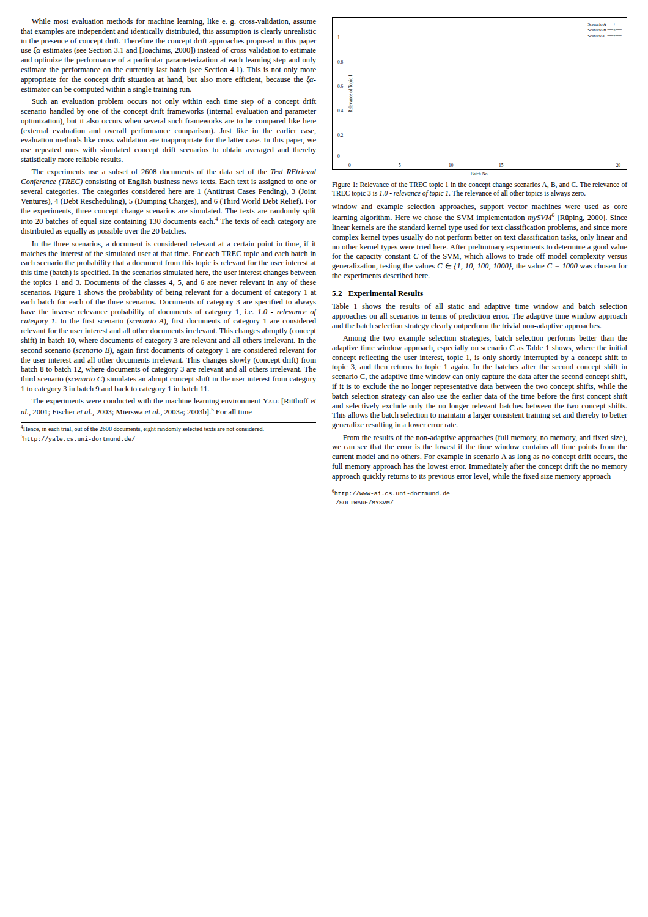While most evaluation methods for machine learning, like e. g. cross-validation, assume that examples are independent and identically distributed, this assumption is clearly unrealistic in the presence of concept drift. Therefore the concept drift approaches proposed in this paper use ξα-estimates (see Section 3.1 and [Joachims, 2000]) instead of cross-validation to estimate and optimize the performance of a particular parameterization at each learning step and only estimate the performance on the currently last batch (see Section 4.1). This is not only more appropriate for the concept drift situation at hand, but also more efficient, because the ξα-estimator can be computed within a single training run.
Such an evaluation problem occurs not only within each time step of a concept drift scenario handled by one of the concept drift frameworks (internal evaluation and parameter optimization), but it also occurs when several such frameworks are to be compared like here (external evaluation and overall performance comparison). Just like in the earlier case, evaluation methods like cross-validation are inappropriate for the latter case. In this paper, we use repeated runs with simulated concept drift scenarios to obtain averaged and thereby statistically more reliable results.
The experiments use a subset of 2608 documents of the data set of the Text REtrieval Conference (TREC) consisting of English business news texts. Each text is assigned to one or several categories. The categories considered here are 1 (Antitrust Cases Pending), 3 (Joint Ventures), 4 (Debt Rescheduling), 5 (Dumping Charges), and 6 (Third World Debt Relief). For the experiments, three concept change scenarios are simulated. The texts are randomly split into 20 batches of equal size containing 130 documents each.4 The texts of each category are distributed as equally as possible over the 20 batches.
In the three scenarios, a document is considered relevant at a certain point in time, if it matches the interest of the simulated user at that time. For each TREC topic and each batch in each scenario the probability that a document from this topic is relevant for the user interest at this time (batch) is specified. In the scenarios simulated here, the user interest changes between the topics 1 and 3. Documents of the classes 4, 5, and 6 are never relevant in any of these scenarios. Figure 1 shows the probability of being relevant for a document of category 1 at each batch for each of the three scenarios. Documents of category 3 are specified to always have the inverse relevance probability of documents of category 1, i.e. 1.0 - relevance of category 1. In the first scenario (scenario A), first documents of category 1 are considered relevant for the user interest and all other documents irrelevant. This changes abruptly (concept shift) in batch 10, where documents of category 3 are relevant and all others irrelevant. In the second scenario (scenario B), again first documents of category 1 are considered relevant for the user interest and all other documents irrelevant. This changes slowly (concept drift) from batch 8 to batch 12, where documents of category 3 are relevant and all others irrelevant. The third scenario (scenario C) simulates an abrupt concept shift in the user interest from category 1 to category 3 in batch 9 and back to category 1 in batch 11.
The experiments were conducted with the machine learning environment Yale [Ritthoff et al., 2001; Fischer et al., 2003; Mierswa et al., 2003a; 2003b].5 For all time
4 Hence, in each trial, out of the 2608 documents, eight randomly selected texts are not considered.
5 http://yale.cs.uni-dortmund.de/
Scenario A ──+──
Scenario B ──×──
Scenario C ──*──
Relevance of Topic 1
1
0.8
0.6
0.4
0.2
0
0
5
10
15
20
Batch No.
Figure 1: Relevance of the TREC topic 1 in the concept change scenarios A, B, and C. The relevance of TREC topic 3 is 1.0 - relevance of topic 1. The relevance of all other topics is always zero.
window and example selection approaches, support vector machines were used as core learning algorithm. Here we chose the SVM implementation mySVM 6 [Rüping, 2000]. Since linear kernels are the standard kernel type used for text classification problems, and since more complex kernel types usually do not perform better on text classification tasks, only linear and no other kernel types were tried here. After preliminary experiments to determine a good value for the capacity constant C of the SVM, which allows to trade off model complexity versus generalization, testing the values C ∈ {1, 10, 100, 1000}, the value C = 1000 was chosen for the experiments described here.
5.2 Experimental Results
Table 1 shows the results of all static and adaptive time window and batch selection approaches on all scenarios in terms of prediction error. The adaptive time window approach and the batch selection strategy clearly outperform the trivial non-adaptive approaches.
Among the two example selection strategies, batch selection performs better than the adaptive time window approach, especially on scenario C as Table 1 shows, where the initial concept reflecting the user interest, topic 1, is only shortly interrupted by a concept shift to topic 3, and then returns to topic 1 again. In the batches after the second concept shift in scenario C, the adaptive time window can only capture the data after the second concept shift, if it is to exclude the no longer representative data between the two concept shifts, while the batch selection strategy can also use the earlier data of the time before the first concept shift and selectively exclude only the no longer relevant batches between the two concept shifts. This allows the batch selection to maintain a larger consistent training set and thereby to better generalize resulting in a lower error rate.
From the results of the non-adaptive approaches (full memory, no memory, and fixed size), we can see that the error is the lowest if the time window contains all time points from the current model and no others. For example in scenario A as long as no concept drift occurs, the full memory approach has the lowest error. Immediately after the concept drift the no memory approach quickly returns to its previous error level, while the fixed size memory approach
6 http://www-ai.cs.uni-dortmund.de
/SOFTWARE/MYSVM/